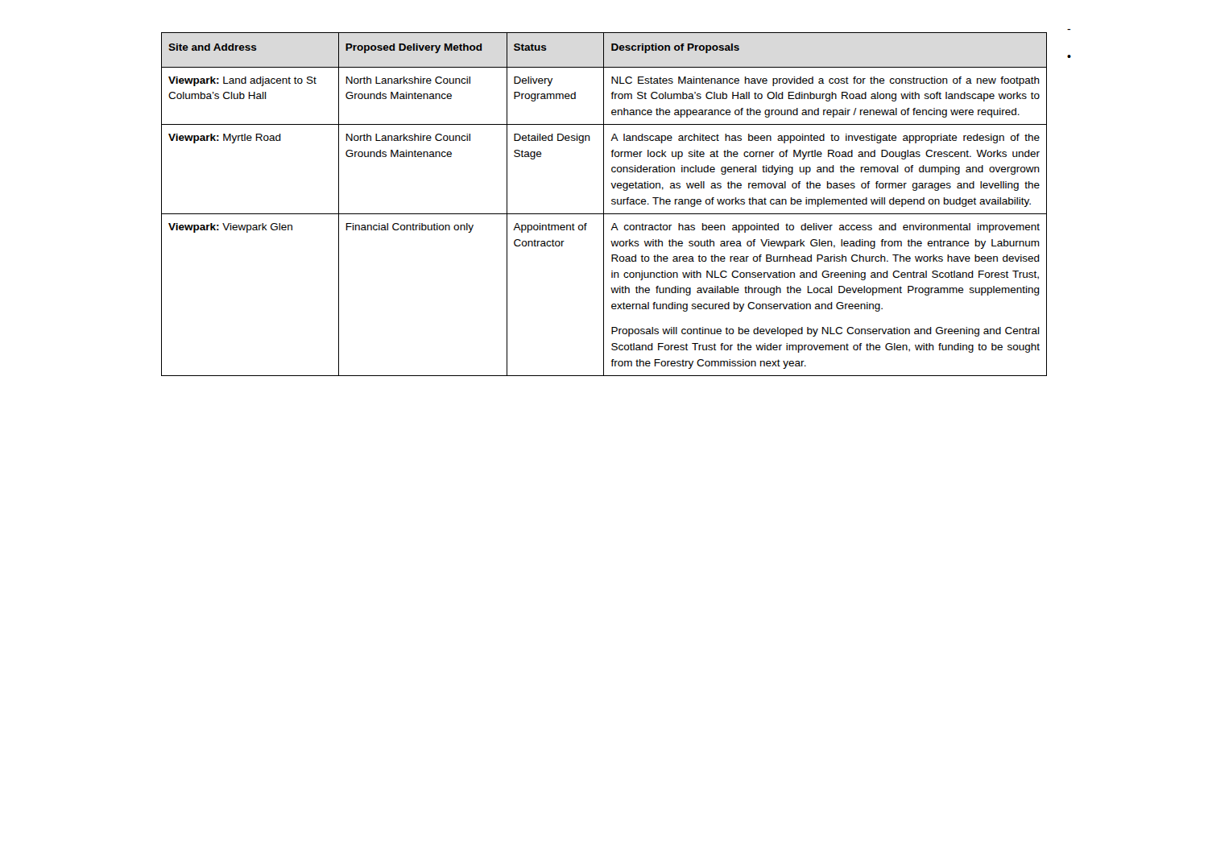-
•
| Site and Address | Proposed Delivery Method | Status | Description of Proposals |
| --- | --- | --- | --- |
| Viewpark: Land adjacent to St Columba’s Club Hall | North Lanarkshire Council Grounds Maintenance | Delivery Programmed | NLC Estates Maintenance have provided a cost for the construction of a new footpath from St Columba’s Club Hall to Old Edinburgh Road along with soft landscape works to enhance the appearance of the ground and repair / renewal of fencing were required. |
| Viewpark: Myrtle Road | North Lanarkshire Council Grounds Maintenance | Detailed Design Stage | A landscape architect has been appointed to investigate appropriate redesign of the former lock up site at the corner of Myrtle Road and Douglas Crescent. Works under consideration include general tidying up and the removal of dumping and overgrown vegetation, as well as the removal of the bases of former garages and levelling the surface. The range of works that can be implemented will depend on budget availability. |
| Viewpark: Viewpark Glen | Financial Contribution only | Appointment of Contractor | A contractor has been appointed to deliver access and environmental improvement works with the south area of Viewpark Glen, leading from the entrance by Laburnum Road to the area to the rear of Burnhead Parish Church. The works have been devised in conjunction with NLC Conservation and Greening and Central Scotland Forest Trust, with the funding available through the Local Development Programme supplementing external funding secured by Conservation and Greening. Proposals will continue to be developed by NLC Conservation and Greening and Central Scotland Forest Trust for the wider improvement of the Glen, with funding to be sought from the Forestry Commission next year. |